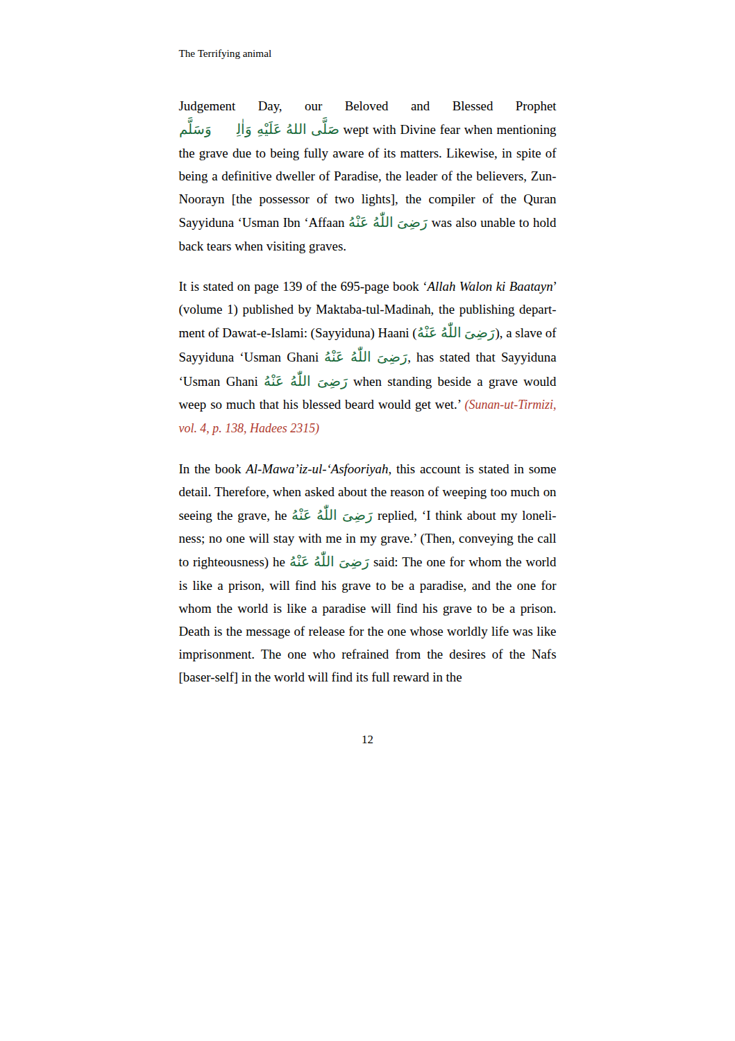The Terrifying animal
Judgement Day, our Beloved and Blessed Prophet صَلَّى اللهُ عَلَيْهِ وَاٰلِهٖ وَسَلَّم wept with Divine fear when mentioning the grave due to being fully aware of its matters. Likewise, in spite of being a definitive dweller of Paradise, the leader of the believers, Zun-Noorayn [the possessor of two lights], the compiler of the Quran Sayyiduna ‘Usman Ibn ‘Affaan رَضِىَ اللّٰهُ عَنْهُ was also unable to hold back tears when visiting graves.
It is stated on page 139 of the 695-page book ‘Allah Walon ki Baatayn’ (volume 1) published by Maktaba-tul-Madinah, the publishing department of Dawat-e-Islami: (Sayyiduna) Haani (رَضِىَ اللّٰهُ عَنْهُ), a slave of Sayyiduna ‘Usman Ghani رَضِىَ اللّٰهُ عَنْهُ, has stated that Sayyiduna ‘Usman Ghani رَضِىَ اللّٰهُ عَنْهُ when standing beside a grave would weep so much that his blessed beard would get wet.’ (Sunan-ut-Tirmizi, vol. 4, p. 138, Hadees 2315)
In the book Al-Mawa’iz-ul-‘Asfooriyah, this account is stated in some detail. Therefore, when asked about the reason of weeping too much on seeing the grave, he رَضِىَ اللّٰهُ عَنْهُ replied, ‘I think about my loneliness; no one will stay with me in my grave.’ (Then, conveying the call to righteousness) he رَضِىَ اللّٰهُ عَنْهُ said: The one for whom the world is like a prison, will find his grave to be a paradise, and the one for whom the world is like a paradise will find his grave to be a prison. Death is the message of release for the one whose worldly life was like imprisonment. The one who refrained from the desires of the Nafs [baser-self] in the world will find its full reward in the
12